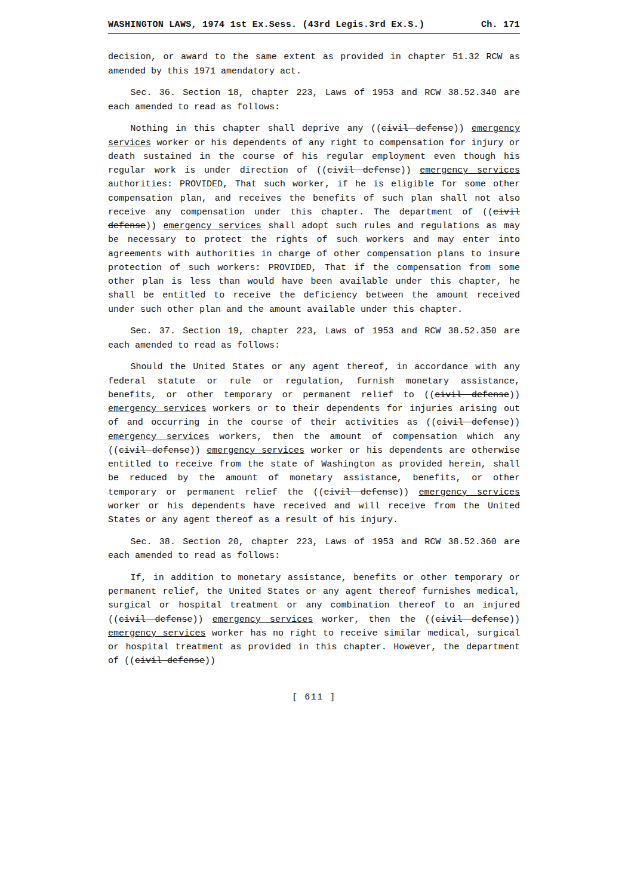WASHINGTON LAWS, 1974 1st Ex.Sess. (43rd Legis.3rd Ex.S.)Ch. 171
decision, or award to the same extent as provided in chapter 51.32 RCW as amended by this 1971 amendatory act.
Sec. 36. Section 18, chapter 223, Laws of 1953 and RCW 38.52.340 are each amended to read as follows:
Nothing in this chapter shall deprive any ((civil defense)) emergency services worker or his dependents of any right to compensation for injury or death sustained in the course of his regular employment even though his regular work is under direction of ((civil defense)) emergency services authorities: PROVIDED, That such worker, if he is eligible for some other compensation plan, and receives the benefits of such plan shall not also receive any compensation under this chapter. The department of ((civil defense)) emergency services shall adopt such rules and regulations as may be necessary to protect the rights of such workers and may enter into agreements with authorities in charge of other compensation plans to insure protection of such workers: PROVIDED, That if the compensation from some other plan is less than would have been available under this chapter, he shall be entitled to receive the deficiency between the amount received under such other plan and the amount available under this chapter.
Sec. 37. Section 19, chapter 223, Laws of 1953 and RCW 38.52.350 are each amended to read as follows:
Should the United States or any agent thereof, in accordance with any federal statute or rule or regulation, furnish monetary assistance, benefits, or other temporary or permanent relief to ((civil defense)) emergency services workers or to their dependents for injuries arising out of and occurring in the course of their activities as ((civil defense)) emergency services workers, then the amount of compensation which any ((civil defense)) emergency services worker or his dependents are otherwise entitled to receive from the state of Washington as provided herein, shall be reduced by the amount of monetary assistance, benefits, or other temporary or permanent relief the ((civil defense)) emergency services worker or his dependents have received and will receive from the United States or any agent thereof as a result of his injury.
Sec. 38. Section 20, chapter 223, Laws of 1953 and RCW 38.52.360 are each amended to read as follows:
If, in addition to monetary assistance, benefits or other temporary or permanent relief, the United States or any agent thereof furnishes medical, surgical or hospital treatment or any combination thereof to an injured ((civil defense)) emergency services worker, then the ((civil defense)) emergency services worker has no right to receive similar medical, surgical or hospital treatment as provided in this chapter. However, the department of ((civil defense))
[ 611 ]